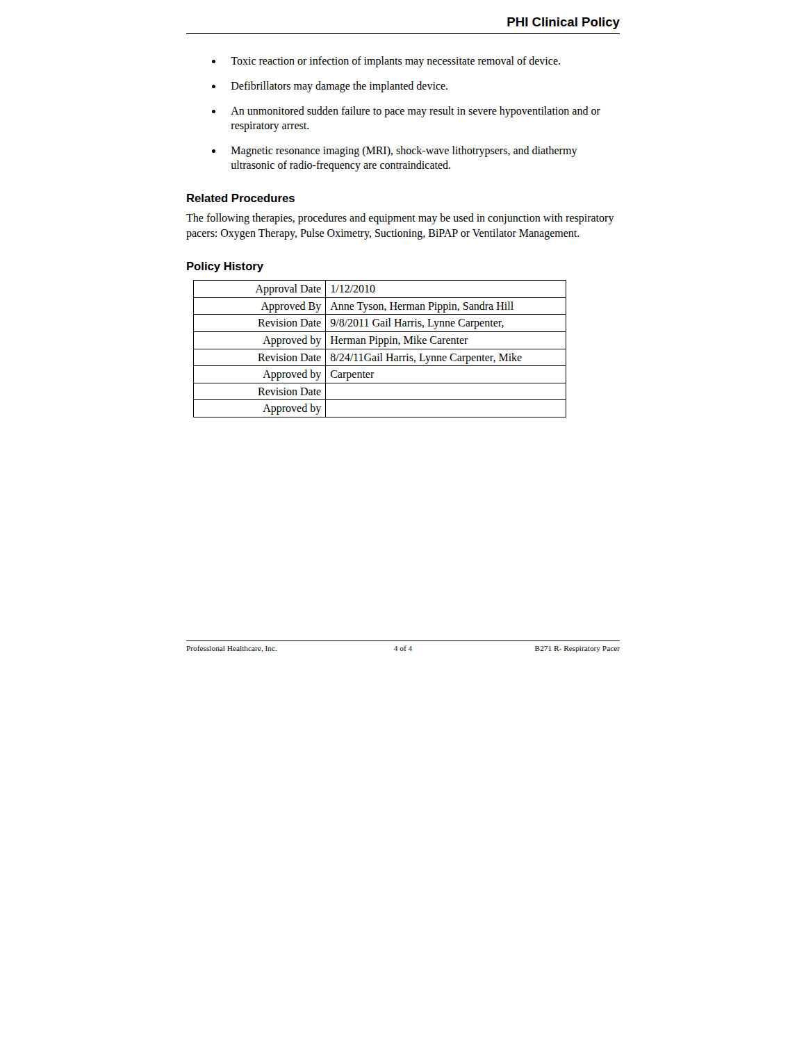PHI Clinical Policy
Toxic reaction or infection of implants may necessitate removal of device.
Defibrillators may damage the implanted device.
An unmonitored sudden failure to pace may result in severe hypoventilation and or respiratory arrest.
Magnetic resonance imaging (MRI), shock-wave lithotrypsers, and diathermy ultrasonic of radio-frequency are contraindicated.
Related Procedures
The following therapies, procedures and equipment may be used in conjunction with respiratory pacers: Oxygen Therapy, Pulse Oximetry, Suctioning, BiPAP or Ventilator Management.
Policy History
| Approval Date | 1/12/2010 |
| Approved By | Anne Tyson, Herman Pippin, Sandra Hill |
| Revision Date | 9/8/2011 Gail Harris, Lynne Carpenter, |
| Approved by | Herman Pippin, Mike Carenter |
| Revision Date | 8/24/11Gail Harris, Lynne Carpenter, Mike |
| Approved by | Carpenter |
| Revision Date | |
| Approved by | |
Professional Healthcare, Inc.
4 of 4
B271 R- Respiratory Pacer